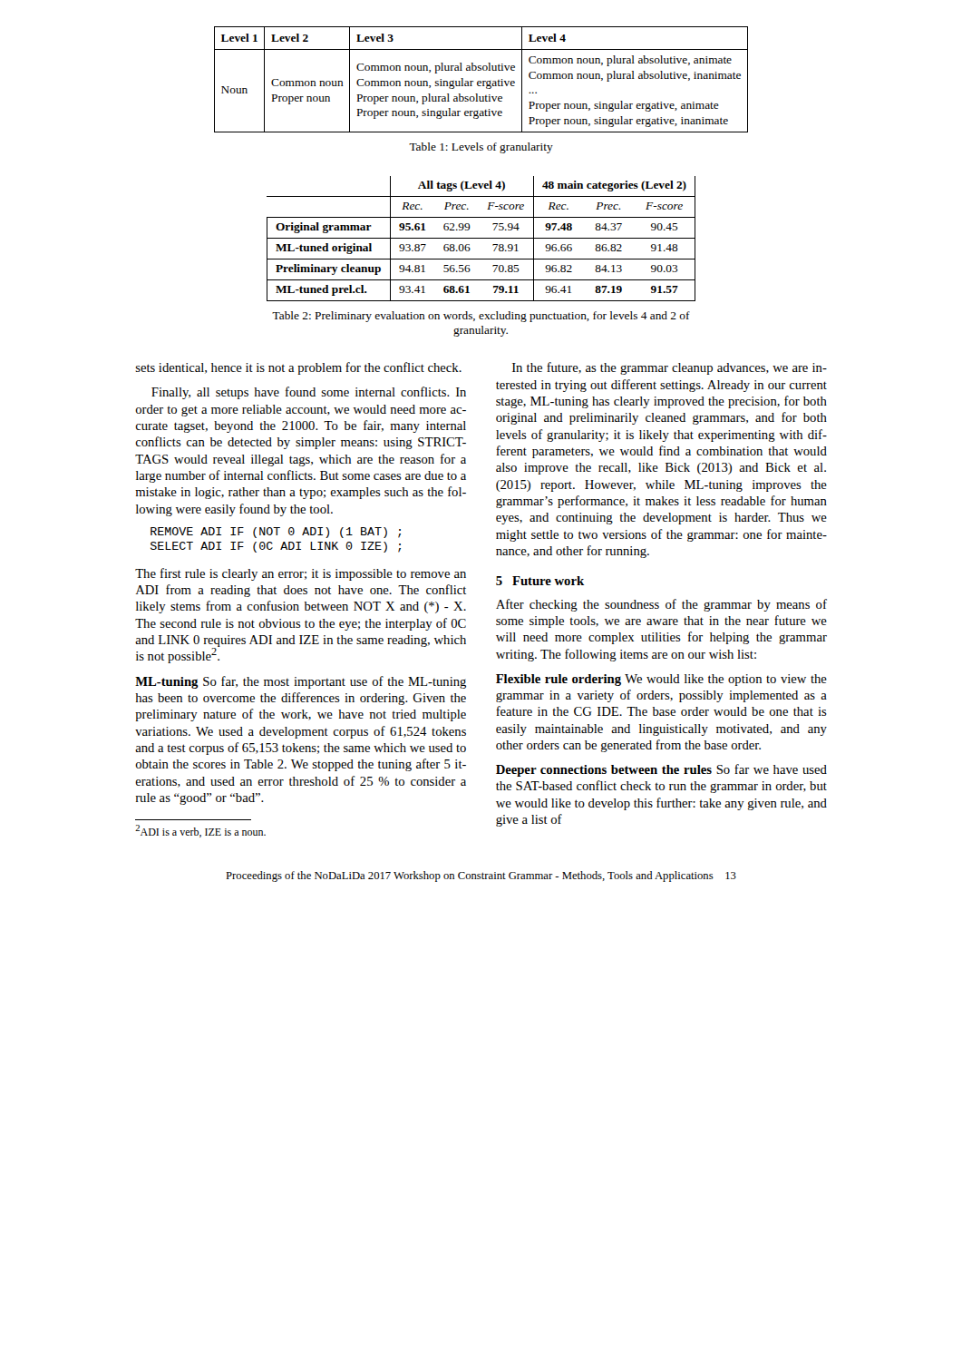Table 1: Levels of granularity
| Level 1 | Level 2 | Level 3 | Level 4 |
| --- | --- | --- | --- |
| Noun | Common noun Proper noun | Common noun, plural absolutive Common noun, singular ergative Proper noun, plural absolutive Proper noun, singular ergative | Common noun, plural absolutive, animate Common noun, plural absolutive, inanimate ... Proper noun, singular ergative, animate Proper noun, singular ergative, inanimate |
Table 2: Preliminary evaluation on words, excluding punctuation, for levels 4 and 2 of granularity.
| | All tags (Level 4) | 48 main categories (Level 2) |
| --- | --- | --- |
| | Rec. | Prec. | F-score | Rec. | Prec. | F-score |
| Original grammar | 95.61 | 62.99 | 75.94 | 97.48 | 84.37 | 90.45 |
| ML-tuned original | 93.87 | 68.06 | 78.91 | 96.66 | 86.82 | 91.48 |
| Preliminary cleanup | 94.81 | 56.56 | 70.85 | 96.82 | 84.13 | 90.03 |
| ML-tuned prel.cl. | 93.41 | 68.61 | 79.11 | 96.41 | 87.19 | 91.57 |
sets identical, hence it is not a problem for the conflict check.
Finally, all setups have found some internal conflicts. In order to get a more reliable account, we would need more accurate tagset, beyond the 21000. To be fair, many internal conflicts can be detected by simpler means: using STRICT-TAGS would reveal illegal tags, which are the reason for a large number of internal conflicts. But some cases are due to a mistake in logic, rather than a typo; examples such as the following were easily found by the tool.
REMOVE ADI IF (NOT 0 ADI) (1 BAT) ;
SELECT ADI IF (0C ADI LINK 0 IZE) ;
The first rule is clearly an error; it is impossible to remove an ADI from a reading that does not have one. The conflict likely stems from a confusion between NOT X and (*) - X. The second rule is not obvious to the eye; the interplay of 0C and LINK 0 requires ADI and IZE in the same reading, which is not possible2.
ML-tuning So far, the most important use of the ML-tuning has been to overcome the differences in ordering. Given the preliminary nature of the work, we have not tried multiple variations. We used a development corpus of 61,524 tokens and a test corpus of 65,153 tokens; the same which we used to obtain the scores in Table 2. We stopped the tuning after 5 iterations, and used an error threshold of 25 % to consider a rule as “good” or “bad”.
2ADI is a verb, IZE is a noun.
In the future, as the grammar cleanup advances, we are interested in trying out different settings. Already in our current stage, ML-tuning has clearly improved the precision, for both original and preliminarily cleaned grammars, and for both levels of granularity; it is likely that experimenting with different parameters, we would find a combination that would also improve the recall, like Bick (2013) and Bick et al. (2015) report. However, while ML-tuning improves the grammar’s performance, it makes it less readable for human eyes, and continuing the development is harder. Thus we might settle to two versions of the grammar: one for maintenance, and other for running.
5 Future work
After checking the soundness of the grammar by means of some simple tools, we are aware that in the near future we will need more complex utilities for helping the grammar writing. The following items are on our wish list:
Flexible rule ordering We would like the option to view the grammar in a variety of orders, possibly implemented as a feature in the CG IDE. The base order would be one that is easily maintainable and linguistically motivated, and any other orders can be generated from the base order.
Deeper connections between the rules So far we have used the SAT-based conflict check to run the grammar in order, but we would like to develop this further: take any given rule, and give a list of
Proceedings of the NoDaLiDa 2017 Workshop on Constraint Grammar - Methods, Tools and Applications 13